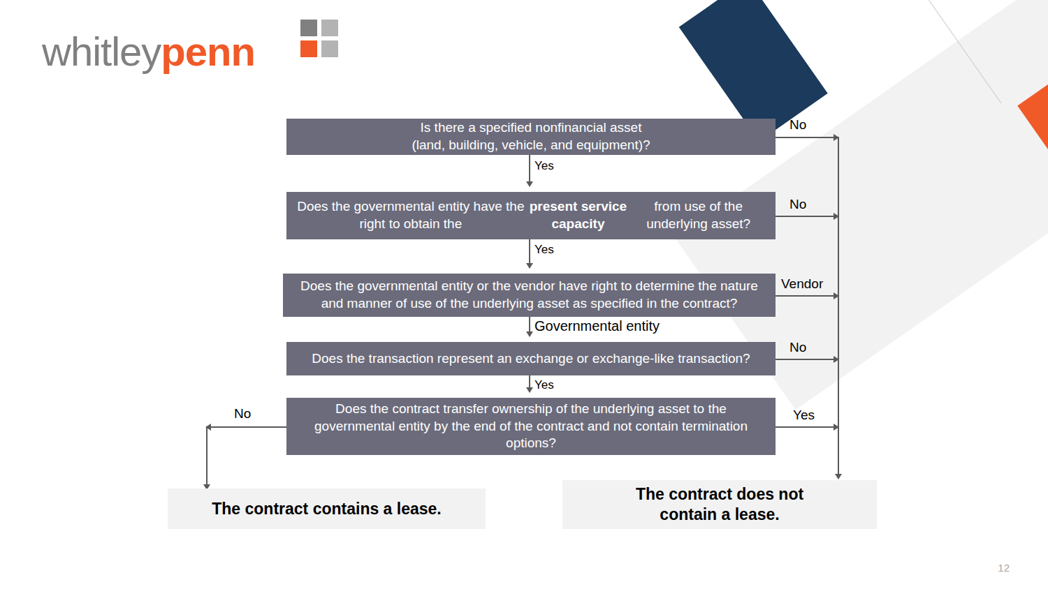whitleypenn
Is there a specified nonfinancial asset
(land, building, vehicle, and equipment)?
Does the governmental entity have the right to obtain the present service capacity from use of the underlying asset?
Does the governmental entity or the vendor have right to determine the nature and manner of use of the underlying asset as specified in the contract?
Does the transaction represent an exchange or exchange-like transaction?
Does the contract transfer ownership of the underlying asset to the governmental entity by the end of the contract and not contain termination options?
Yes
Yes
Yes
Governmental entity
No
No
Vendor
No
Yes
No
The contract contains a lease.
The contract does not
contain a lease.
12